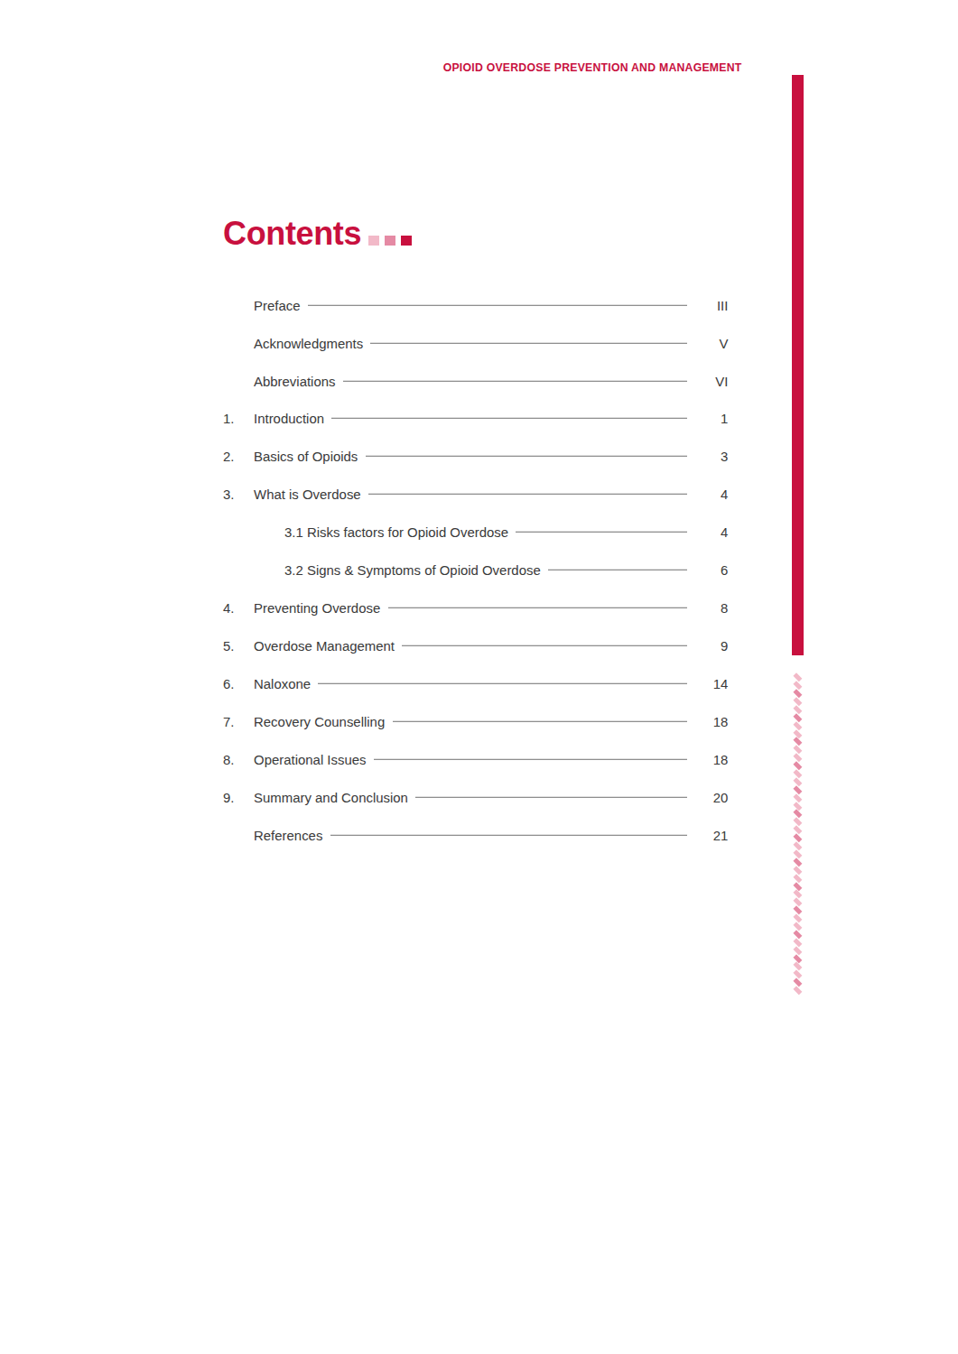Opioid Overdose Prevention and Management
Contents
Preface III
Acknowledgments V
Abbreviations VI
1. Introduction 1
2. Basics of Opioids 3
3. What is Overdose 4
3.1 Risks factors for Opioid Overdose 4
3.2 Signs & Symptoms of Opioid Overdose 6
4. Preventing Overdose 8
5. Overdose Management 9
6. Naloxone 14
7. Recovery Counselling 18
8. Operational Issues 18
9. Summary and Conclusion 20
References 21